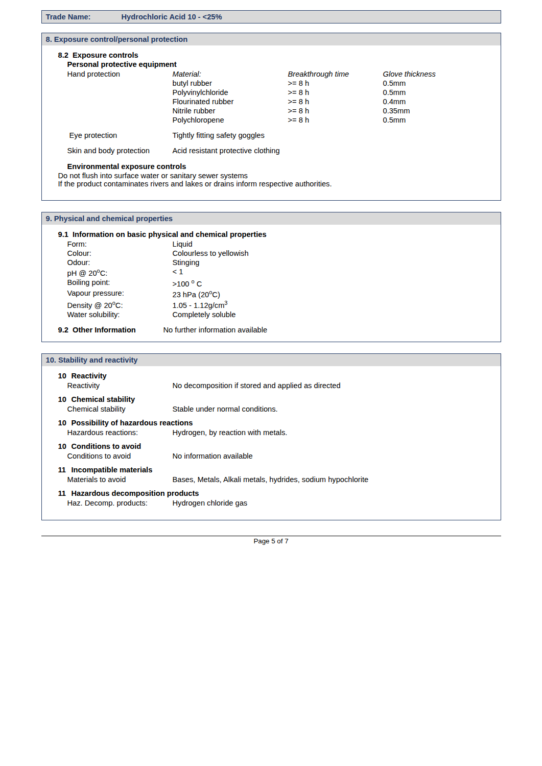Trade Name: Hydrochloric Acid 10 - <25%
8. Exposure control/personal protection
8.2 Exposure controls
Personal protective equipment
| Hand protection | Material: | Breakthrough time | Glove thickness |
| | butyl rubber | >= 8 h | 0.5mm |
| | Polyvinylchloride | >= 8 h | 0.5mm |
| | Flourinated rubber | >= 8 h | 0.4mm |
| | Nitrile rubber | >= 8 h | 0.35mm |
| | Polychloropene | >= 8 h | 0.5mm |
| Eye protection | Tightly fitting safety goggles |
| Skin and body protection | Acid resistant protective clothing |
Environmental exposure controls
Do not flush into surface water or sanitary sewer systems
If the product contaminates rivers and lakes or drains inform respective authorities.
9. Physical and chemical properties
9.1 Information on basic physical and chemical properties
| Form: | Liquid |
| Colour: | Colourless to yellowish |
| Odour: | Stinging |
| pH @ 20 o C: | < 1 |
| Boiling point: | >100 o C |
| Vapour pressure: | 23 hPa (20 o C) |
| Density @ 20 o C: | 1.05 - 1.12g/cm 3 |
| Water solubility: | Completely soluble |
| 9.2 Other Information | No further information available |
10. Stability and reactivity
10 Reactivity
| Reactivity | No decomposition if stored and applied as directed |
10 Chemical stability
| Chemical stability | Stable under normal conditions. |
10 Possibility of hazardous reactions
| Hazardous reactions: | Hydrogen, by reaction with metals. |
10 Conditions to avoid
| Conditions to avoid | No information available |
11 Incompatible materials
| Materials to avoid | Bases, Metals, Alkali metals, hydrides, sodium hypochlorite |
11 Hazardous decomposition products
| Haz. Decomp. products: | Hydrogen chloride gas |
Page 5 of 7